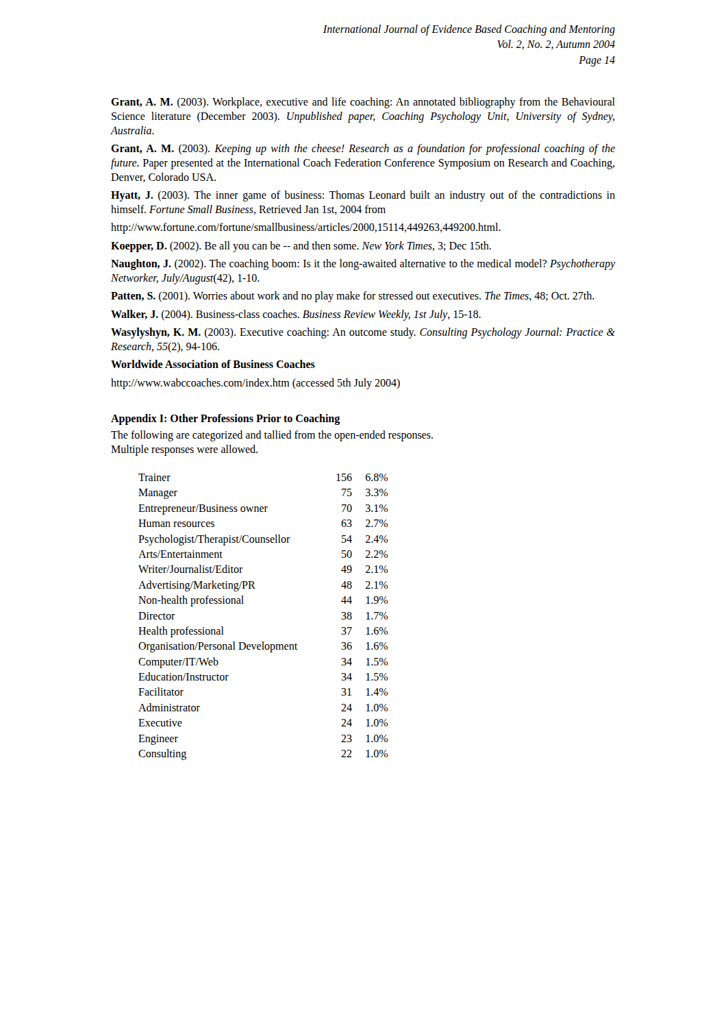International Journal of Evidence Based Coaching and Mentoring
Vol. 2, No. 2, Autumn 2004
Page 14
Grant, A. M. (2003). Workplace, executive and life coaching: An annotated bibliography from the Behavioural Science literature (December 2003). Unpublished paper, Coaching Psychology Unit, University of Sydney, Australia.
Grant, A. M. (2003). Keeping up with the cheese! Research as a foundation for professional coaching of the future. Paper presented at the International Coach Federation Conference Symposium on Research and Coaching, Denver, Colorado USA.
Hyatt, J. (2003). The inner game of business: Thomas Leonard built an industry out of the contradictions in himself. Fortune Small Business, Retrieved Jan 1st, 2004 from
http://www.fortune.com/fortune/smallbusiness/articles/2000,15114,449263,449200.html.
Koepper, D. (2002). Be all you can be -- and then some. New York Times, 3; Dec 15th.
Naughton, J. (2002). The coaching boom: Is it the long-awaited alternative to the medical model? Psychotherapy Networker, July/August(42), 1-10.
Patten, S. (2001). Worries about work and no play make for stressed out executives. The Times, 48; Oct. 27th.
Walker, J. (2004). Business-class coaches. Business Review Weekly, 1st July, 15-18.
Wasylyshyn, K. M. (2003). Executive coaching: An outcome study. Consulting Psychology Journal: Practice & Research, 55(2), 94-106.
Worldwide Association of Business Coaches
http://www.wabccoaches.com/index.htm (accessed 5th July 2004)
Appendix I: Other Professions Prior to Coaching
The following are categorized and tallied from the open-ended responses.
Multiple responses were allowed.
| Trainer | 156 | 6.8% |
| Manager | 75 | 3.3% |
| Entrepreneur/Business owner | 70 | 3.1% |
| Human resources | 63 | 2.7% |
| Psychologist/Therapist/Counsellor | 54 | 2.4% |
| Arts/Entertainment | 50 | 2.2% |
| Writer/Journalist/Editor | 49 | 2.1% |
| Advertising/Marketing/PR | 48 | 2.1% |
| Non-health professional | 44 | 1.9% |
| Director | 38 | 1.7% |
| Health professional | 37 | 1.6% |
| Organisation/Personal Development | 36 | 1.6% |
| Computer/IT/Web | 34 | 1.5% |
| Education/Instructor | 34 | 1.5% |
| Facilitator | 31 | 1.4% |
| Administrator | 24 | 1.0% |
| Executive | 24 | 1.0% |
| Engineer | 23 | 1.0% |
| Consulting | 22 | 1.0% |